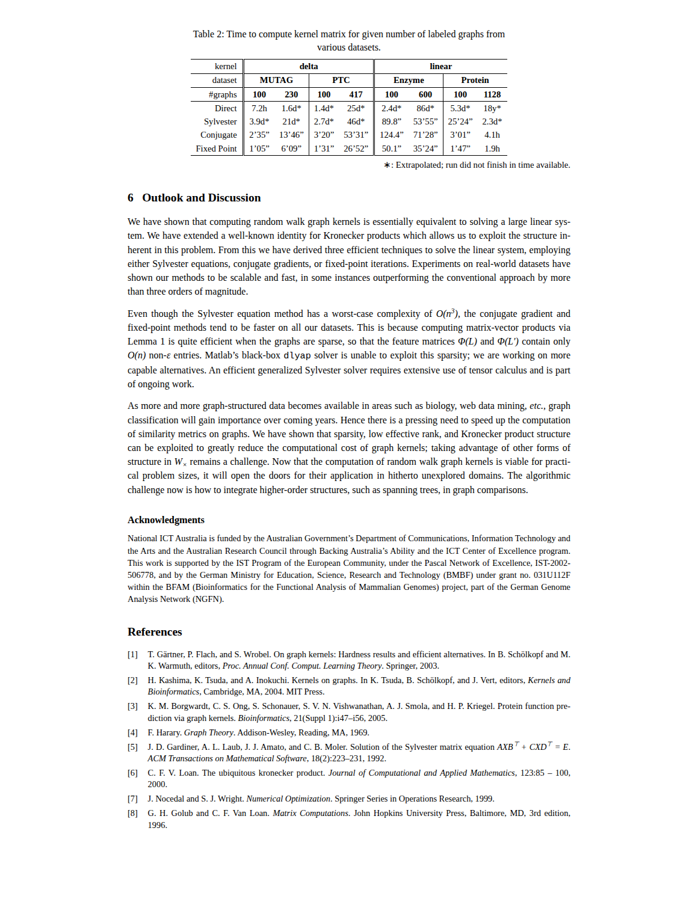Table 2: Time to compute kernel matrix for given number of labeled graphs from various datasets.
| kernel | delta | linear |
| --- | --- | --- |
| dataset | MUTAG | PTC | Enzyme | Protein |
| #graphs | 100 | 230 | 100 | 417 | 100 | 600 | 100 | 1128 |
| Direct | 7.2h | 1.6d* | 1.4d* | 25d* | 2.4d* | 86d* | 5.3d* | 18y* |
| Sylvester | 3.9d* | 21d* | 2.7d* | 46d* | 89.8” | 53’55” | 25’24” | 2.3d* |
| Conjugate | 2’35” | 13’46” | 3’20” | 53’31” | 124.4” | 71’28” | 3’01” | 4.1h |
| Fixed Point | 1’05” | 6’09” | 1’31” | 26’52” | 50.1” | 35’24” | 1’47” | 1.9h |
∗: Extrapolated; run did not finish in time available.
6 Outlook and Discussion
We have shown that computing random walk graph kernels is essentially equivalent to solving a large linear system. We have extended a well-known identity for Kronecker products which allows us to exploit the structure inherent in this problem. From this we have derived three efficient techniques to solve the linear system, employing either Sylvester equations, conjugate gradients, or fixed-point iterations. Experiments on real-world datasets have shown our methods to be scalable and fast, in some instances outperforming the conventional approach by more than three orders of magnitude.
Even though the Sylvester equation method has a worst-case complexity of O(n3), the conjugate gradient and fixed-point methods tend to be faster on all our datasets. This is because computing matrix-vector products via Lemma 1 is quite efficient when the graphs are sparse, so that the feature matrices Φ(L) and Φ(L′) contain only O(n) non-ε entries. Matlab’s black-box dlyap solver is unable to exploit this sparsity; we are working on more capable alternatives. An efficient generalized Sylvester solver requires extensive use of tensor calculus and is part of ongoing work.
As more and more graph-structured data becomes available in areas such as biology, web data mining, etc., graph classification will gain importance over coming years. Hence there is a pressing need to speed up the computation of similarity metrics on graphs. We have shown that sparsity, low effective rank, and Kronecker product structure can be exploited to greatly reduce the computational cost of graph kernels; taking advantage of other forms of structure in W× remains a challenge. Now that the computation of random walk graph kernels is viable for practical problem sizes, it will open the doors for their application in hitherto unexplored domains. The algorithmic challenge now is how to integrate higher-order structures, such as spanning trees, in graph comparisons.
Acknowledgments
National ICT Australia is funded by the Australian Government’s Department of Communications, Information Technology and the Arts and the Australian Research Council through Backing Australia’s Ability and the ICT Center of Excellence program. This work is supported by the IST Program of the European Community, under the Pascal Network of Excellence, IST-2002-506778, and by the German Ministry for Education, Science, Research and Technology (BMBF) under grant no. 031U112F within the BFAM (Bioinformatics for the Functional Analysis of Mammalian Genomes) project, part of the German Genome Analysis Network (NGFN).
References
[1] T. Gärtner, P. Flach, and S. Wrobel. On graph kernels: Hardness results and efficient alternatives. In B. Schölkopf and M. K. Warmuth, editors, Proc. Annual Conf. Comput. Learning Theory. Springer, 2003.
[2] H. Kashima, K. Tsuda, and A. Inokuchi. Kernels on graphs. In K. Tsuda, B. Schölkopf, and J. Vert, editors, Kernels and Bioinformatics, Cambridge, MA, 2004. MIT Press.
[3] K. M. Borgwardt, C. S. Ong, S. Schonauer, S. V. N. Vishwanathan, A. J. Smola, and H. P. Kriegel. Protein function prediction via graph kernels. Bioinformatics, 21(Suppl 1):i47–i56, 2005.
[4] F. Harary. Graph Theory. Addison-Wesley, Reading, MA, 1969.
[5] J. D. Gardiner, A. L. Laub, J. J. Amato, and C. B. Moler. Solution of the Sylvester matrix equation AXB⊤ + CXD⊤ = E. ACM Transactions on Mathematical Software, 18(2):223–231, 1992.
[6] C. F. V. Loan. The ubiquitous kronecker product. Journal of Computational and Applied Mathematics, 123:85 – 100, 2000.
[7] J. Nocedal and S. J. Wright. Numerical Optimization. Springer Series in Operations Research, 1999.
[8] G. H. Golub and C. F. Van Loan. Matrix Computations. John Hopkins University Press, Baltimore, MD, 3rd edition, 1996.